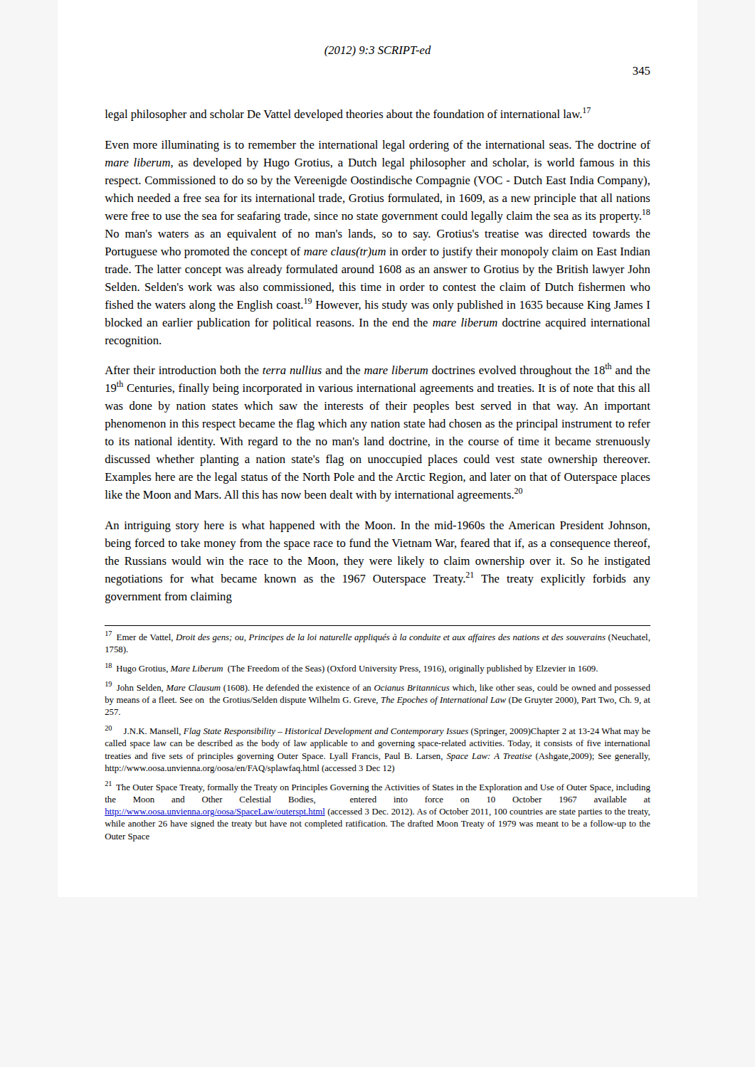(2012) 9:3 SCRIPT-ed
345
legal philosopher and scholar De Vattel developed theories about the foundation of international law.17
Even more illuminating is to remember the international legal ordering of the international seas. The doctrine of mare liberum, as developed by Hugo Grotius, a Dutch legal philosopher and scholar, is world famous in this respect. Commissioned to do so by the Vereenigde Oostindische Compagnie (VOC - Dutch East India Company), which needed a free sea for its international trade, Grotius formulated, in 1609, as a new principle that all nations were free to use the sea for seafaring trade, since no state government could legally claim the sea as its property.18 No man's waters as an equivalent of no man's lands, so to say. Grotius's treatise was directed towards the Portuguese who promoted the concept of mare claus(tr)um in order to justify their monopoly claim on East Indian trade. The latter concept was already formulated around 1608 as an answer to Grotius by the British lawyer John Selden. Selden's work was also commissioned, this time in order to contest the claim of Dutch fishermen who fished the waters along the English coast.19 However, his study was only published in 1635 because King James I blocked an earlier publication for political reasons. In the end the mare liberum doctrine acquired international recognition.
After their introduction both the terra nullius and the mare liberum doctrines evolved throughout the 18th and the 19th Centuries, finally being incorporated in various international agreements and treaties. It is of note that this all was done by nation states which saw the interests of their peoples best served in that way. An important phenomenon in this respect became the flag which any nation state had chosen as the principal instrument to refer to its national identity. With regard to the no man's land doctrine, in the course of time it became strenuously discussed whether planting a nation state's flag on unoccupied places could vest state ownership thereover. Examples here are the legal status of the North Pole and the Arctic Region, and later on that of Outerspace places like the Moon and Mars. All this has now been dealt with by international agreements.20
An intriguing story here is what happened with the Moon. In the mid-1960s the American President Johnson, being forced to take money from the space race to fund the Vietnam War, feared that if, as a consequence thereof, the Russians would win the race to the Moon, they were likely to claim ownership over it. So he instigated negotiations for what became known as the 1967 Outerspace Treaty.21 The treaty explicitly forbids any government from claiming
17 Emer de Vattel, Droit des gens; ou, Principes de la loi naturelle appliqués à la conduite et aux affaires des nations et des souverains (Neuchatel, 1758).
18 Hugo Grotius, Mare Liberum (The Freedom of the Seas) (Oxford University Press, 1916), originally published by Elzevier in 1609.
19 John Selden, Mare Clausum (1608). He defended the existence of an Ocianus Britannicus which, like other seas, could be owned and possessed by means of a fleet. See on the Grotius/Selden dispute Wilhelm G. Greve, The Epoches of International Law (De Gruyter 2000), Part Two, Ch. 9, at 257.
20 J.N.K. Mansell, Flag State Responsibility – Historical Development and Contemporary Issues (Springer, 2009)Chapter 2 at 13-24 What may be called space law can be described as the body of law applicable to and governing space-related activities. Today, it consists of five international treaties and five sets of principles governing Outer Space. Lyall Francis, Paul B. Larsen, Space Law: A Treatise (Ashgate,2009); See generally, http://www.oosa.unvienna.org/oosa/en/FAQ/splawfaq.html (accessed 3 Dec 12)
21 The Outer Space Treaty, formally the Treaty on Principles Governing the Activities of States in the Exploration and Use of Outer Space, including the Moon and Other Celestial Bodies, entered into force on 10 October 1967 available at http://www.oosa.unvienna.org/oosa/SpaceLaw/outerspt.html (accessed 3 Dec. 2012). As of October 2011, 100 countries are state parties to the treaty, while another 26 have signed the treaty but have not completed ratification. The drafted Moon Treaty of 1979 was meant to be a follow-up to the Outer Space